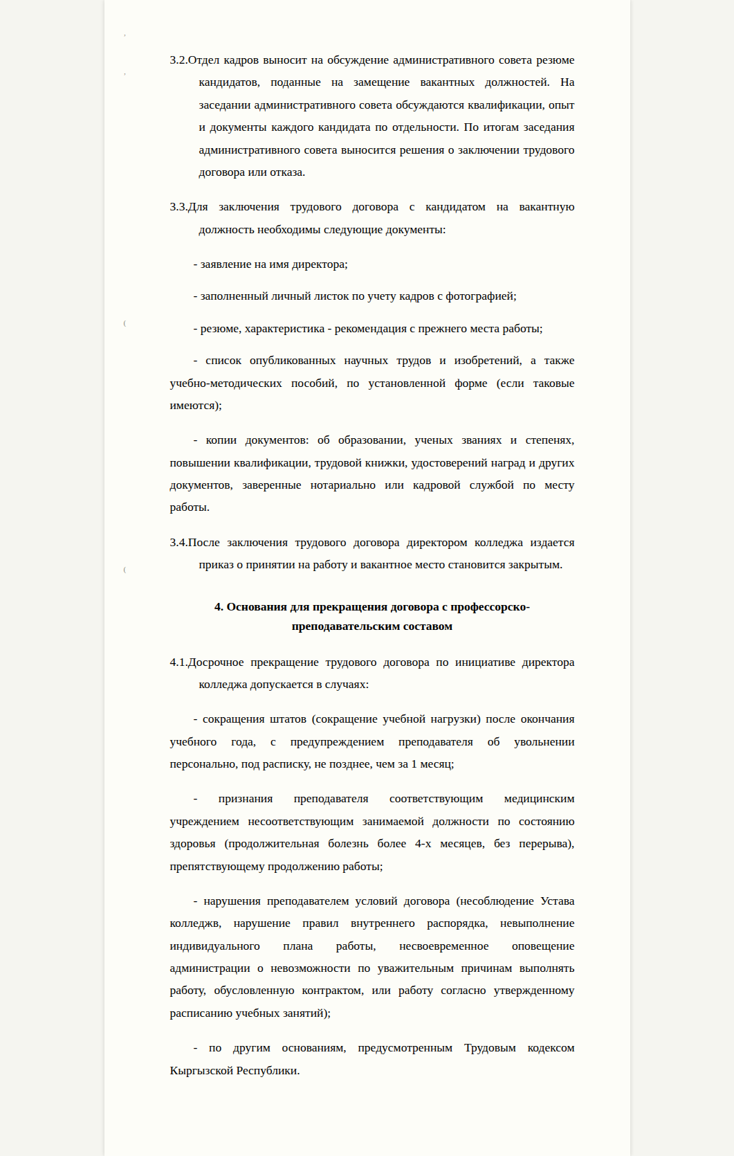ʼ
ʼ
(
(
3.2.Отдел кадров выносит на обсуждение административного совета резюме кандидатов, поданные на замещение вакантных должностей. На заседании административного совета обсуждаются квалификации, опыт и документы каждого кандидата по отдельности. По итогам заседания административного совета выносится решения о заключении трудового договора или отказа.
3.3.Для заключения трудового договора с кандидатом на вакантную должность необходимы следующие документы:
- заявление на имя директора;
- заполненный личный листок по учету кадров с фотографией;
- резюме, характеристика - рекомендация с прежнего места работы;
- список опубликованных научных трудов и изобретений, а также учебно-методических пособий, по установленной форме (если таковые имеются);
- копии документов: об образовании, ученых званиях и степенях, повышении квалификации, трудовой книжки, удостоверений наград и других документов, заверенные нотариально или кадровой службой по месту работы.
3.4.После заключения трудового договора директором колледжа издается приказ о принятии на работу и вакантное место становится закрытым.
4. Основания для прекращения договора с профессорско-
преподавательским составом
4.1.Досрочное прекращение трудового договора по инициативе директора колледжа допускается в случаях:
- сокращения штатов (сокращение учебной нагрузки) после окончания учебного года, с предупреждением преподавателя об увольнении персонально, под расписку, не позднее, чем за 1 месяц;
- признания преподавателя соответствующим медицинским учреждением несоответствующим занимаемой должности по состоянию здоровья (продолжительная болезнь более 4-х месяцев, без перерыва), препятствующему продолжению работы;
- нарушения преподавателем условий договора (несоблюдение Устава колледжв, нарушение правил внутреннего распорядка, невыполнение индивидуального плана работы, несвоевременное оповещение администрации о невозможности по уважительным причинам выполнять работу, обусловленную контрактом, или работу согласно утвержденному расписанию учебных занятий);
- по другим основаниям, предусмотренным Трудовым кодексом Кыргызской Республики.